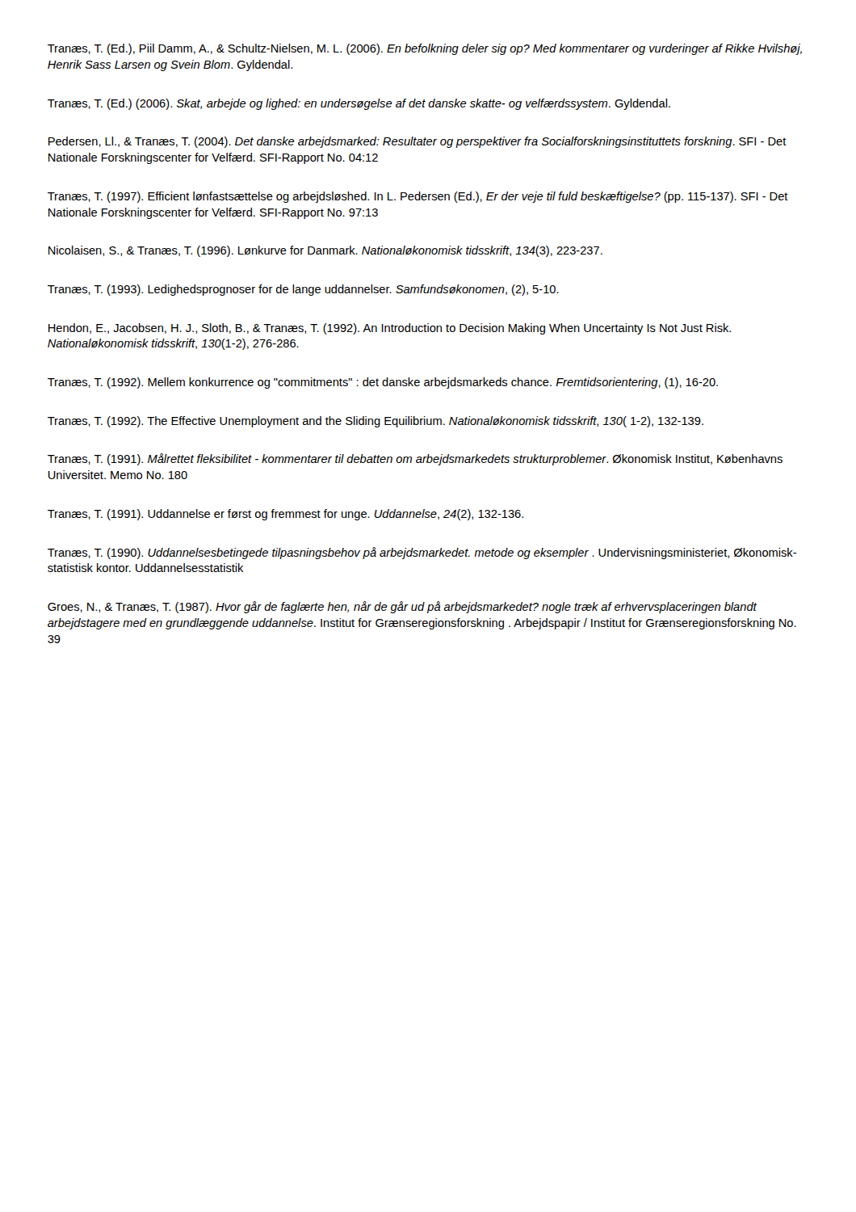Tranæs, T. (Ed.), Piil Damm, A., & Schultz-Nielsen, M. L. (2006). En befolkning deler sig op? Med kommentarer og vurderinger af Rikke Hvilshøj, Henrik Sass Larsen og Svein Blom. Gyldendal.
Tranæs, T. (Ed.) (2006). Skat, arbejde og lighed: en undersøgelse af det danske skatte- og velfærdssystem. Gyldendal.
Pedersen, Ll., & Tranæs, T. (2004). Det danske arbejdsmarked: Resultater og perspektiver fra Socialforskningsinstituttets forskning. SFI - Det Nationale Forskningscenter for Velfærd. SFI-Rapport No. 04:12
Tranæs, T. (1997). Efficient lønfastsættelse og arbejdsløshed. In L. Pedersen (Ed.), Er der veje til fuld beskæftigelse? (pp. 115-137). SFI - Det Nationale Forskningscenter for Velfærd. SFI-Rapport No. 97:13
Nicolaisen, S., & Tranæs, T. (1996). Lønkurve for Danmark. Nationaløkonomisk tidsskrift, 134(3), 223-237.
Tranæs, T. (1993). Ledighedsprognoser for de lange uddannelser. Samfundsøkonomen, (2), 5-10.
Hendon, E., Jacobsen, H. J., Sloth, B., & Tranæs, T. (1992). An Introduction to Decision Making When Uncertainty Is Not Just Risk. Nationaløkonomisk tidsskrift, 130(1-2), 276-286.
Tranæs, T. (1992). Mellem konkurrence og "commitments" : det danske arbejdsmarkeds chance. Fremtidsorientering, (1), 16-20.
Tranæs, T. (1992). The Effective Unemployment and the Sliding Equilibrium. Nationaløkonomisk tidsskrift, 130( 1-2), 132-139.
Tranæs, T. (1991). Målrettet fleksibilitet - kommentarer til debatten om arbejdsmarkedets strukturproblemer. Økonomisk Institut, Københavns Universitet. Memo No. 180
Tranæs, T. (1991). Uddannelse er først og fremmest for unge. Uddannelse, 24(2), 132-136.
Tranæs, T. (1990). Uddannelsesbetingede tilpasningsbehov på arbejdsmarkedet. metode og eksempler . Undervisningsministeriet, Økonomisk-statistisk kontor. Uddannelsesstatistik
Groes, N., & Tranæs, T. (1987). Hvor går de faglærte hen, når de går ud på arbejdsmarkedet? nogle træk af erhvervsplaceringen blandt arbejdstagere med en grundlæggende uddannelse. Institut for Grænseregionsforskning . Arbejdspapir / Institut for Grænseregionsforskning No. 39